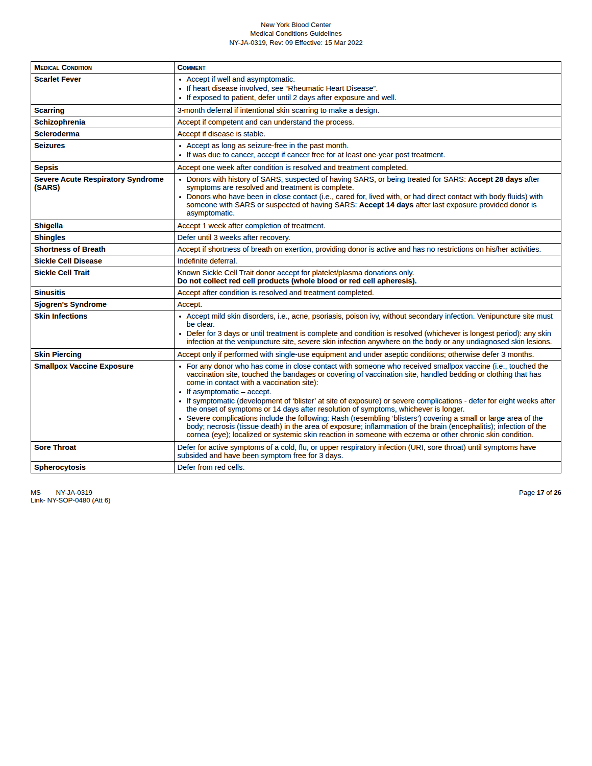New York Blood Center
Medical Conditions Guidelines
NY-JA-0319, Rev: 09 Effective: 15 Mar 2022
| Medical Condition | Comment |
| --- | --- |
| Scarlet Fever | Accept if well and asymptomatic. If heart disease involved, see “Rheumatic Heart Disease”. If exposed to patient, defer until 2 days after exposure and well. |
| Scarring | 3-month deferral if intentional skin scarring to make a design. |
| Schizophrenia | Accept if competent and can understand the process. |
| Scleroderma | Accept if disease is stable. |
| Seizures | Accept as long as seizure-free in the past month. If was due to cancer, accept if cancer free for at least one-year post treatment. |
| Sepsis | Accept one week after condition is resolved and treatment completed. |
| Severe Acute Respiratory Syndrome (SARS) | Donors with history of SARS, suspected of having SARS, or being treated for SARS: Accept 28 days after symptoms are resolved and treatment is complete. Donors who have been in close contact (i.e., cared for, lived with, or had direct contact with body fluids) with someone with SARS or suspected of having SARS: Accept 14 days after last exposure provided donor is asymptomatic. |
| Shigella | Accept 1 week after completion of treatment. |
| Shingles | Defer until 3 weeks after recovery. |
| Shortness of Breath | Accept if shortness of breath on exertion, providing donor is active and has no restrictions on his/her activities. |
| Sickle Cell Disease | Indefinite deferral. |
| Sickle Cell Trait | Known Sickle Cell Trait donor accept for platelet/plasma donations only. Do not collect red cell products (whole blood or red cell apheresis). |
| Sinusitis | Accept after condition is resolved and treatment completed. |
| Sjogren's Syndrome | Accept. |
| Skin Infections | Accept mild skin disorders, i.e., acne, psoriasis, poison ivy, without secondary infection. Venipuncture site must be clear. Defer for 3 days or until treatment is complete and condition is resolved (whichever is longest period): any skin infection at the venipuncture site, severe skin infection anywhere on the body or any undiagnosed skin lesions. |
| Skin Piercing | Accept only if performed with single-use equipment and under aseptic conditions; otherwise defer 3 months. |
| Smallpox Vaccine Exposure | For any donor who has come in close contact with someone who received smallpox vaccine (i.e., touched the vaccination site, touched the bandages or covering of vaccination site, handled bedding or clothing that has come in contact with a vaccination site): If asymptomatic – accept. If symptomatic (development of ‘blister’ at site of exposure) or severe complications - defer for eight weeks after the onset of symptoms or 14 days after resolution of symptoms, whichever is longer. Severe complications include the following: Rash (resembling ‘blisters’) covering a small or large area of the body; necrosis (tissue death) in the area of exposure; inflammation of the brain (encephalitis); infection of the cornea (eye); localized or systemic skin reaction in someone with eczema or other chronic skin condition. |
| Sore Throat | Defer for active symptoms of a cold, flu, or upper respiratory infection (URI, sore throat) until symptoms have subsided and have been symptom free for 3 days. |
| Spherocytosis | Defer from red cells. |
MS NY-JA-0319 Link- NY-SOP-0480 (Att 6)
Page 17 of 26